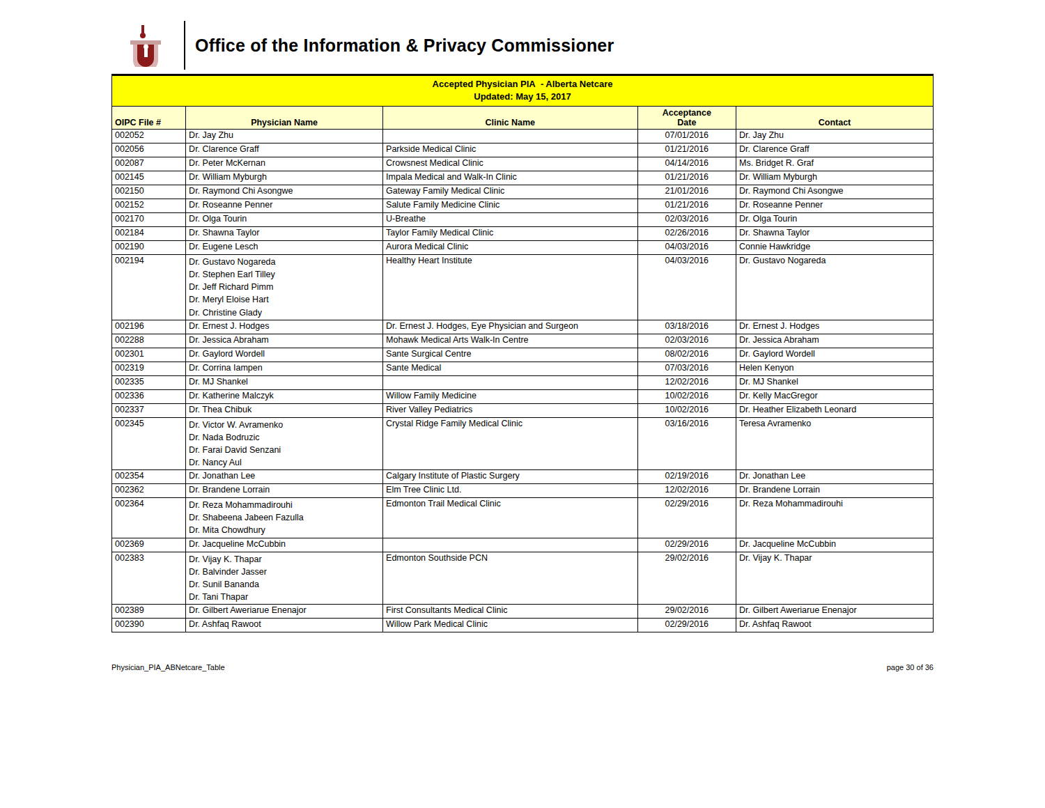Office of the Information & Privacy Commissioner
Accepted Physician PIA - Alberta Netcare Updated: May 15, 2017
| OIPC File # | Physician Name | Clinic Name | Acceptance Date | Contact |
| --- | --- | --- | --- | --- |
| 002052 | Dr. Jay Zhu | | 07/01/2016 | Dr. Jay Zhu |
| 002056 | Dr. Clarence Graff | Parkside Medical Clinic | 01/21/2016 | Dr. Clarence Graff |
| 002087 | Dr. Peter McKernan | Crowsnest Medical Clinic | 04/14/2016 | Ms. Bridget R. Graf |
| 002145 | Dr. William Myburgh | Impala Medical and Walk-In Clinic | 01/21/2016 | Dr. William Myburgh |
| 002150 | Dr. Raymond Chi Asongwe | Gateway Family Medical Clinic | 21/01/2016 | Dr. Raymond Chi Asongwe |
| 002152 | Dr. Roseanne Penner | Salute Family Medicine Clinic | 01/21/2016 | Dr. Roseanne Penner |
| 002170 | Dr. Olga Tourin | U-Breathe | 02/03/2016 | Dr. Olga Tourin |
| 002184 | Dr. Shawna Taylor | Taylor Family Medical Clinic | 02/26/2016 | Dr. Shawna Taylor |
| 002190 | Dr. Eugene Lesch | Aurora Medical Clinic | 04/03/2016 | Connie Hawkridge |
| 002194 | Dr. Gustavo Nogareda Dr. Stephen Earl Tilley Dr. Jeff Richard Pimm Dr. Meryl Eloise Hart Dr. Christine Glady | Healthy Heart Institute | 04/03/2016 | Dr. Gustavo Nogareda |
| 002196 | Dr. Ernest J. Hodges | Dr. Ernest J. Hodges, Eye Physician and Surgeon | 03/18/2016 | Dr. Ernest J. Hodges |
| 002288 | Dr. Jessica Abraham | Mohawk Medical Arts Walk-In Centre | 02/03/2016 | Dr. Jessica Abraham |
| 002301 | Dr. Gaylord Wordell | Sante Surgical Centre | 08/02/2016 | Dr. Gaylord Wordell |
| 002319 | Dr. Corrina Iampen | Sante Medical | 07/03/2016 | Helen Kenyon |
| 002335 | Dr. MJ Shankel | | 12/02/2016 | Dr. MJ Shankel |
| 002336 | Dr. Katherine Malczyk | Willow Family Medicine | 10/02/2016 | Dr. Kelly MacGregor |
| 002337 | Dr. Thea Chibuk | River Valley Pediatrics | 10/02/2016 | Dr. Heather Elizabeth Leonard |
| 002345 | Dr. Victor W. Avramenko Dr. Nada Bodruzic Dr. Farai David Senzani Dr. Nancy Aul | Crystal Ridge Family Medical Clinic | 03/16/2016 | Teresa Avramenko |
| 002354 | Dr. Jonathan Lee | Calgary Institute of Plastic Surgery | 02/19/2016 | Dr. Jonathan Lee |
| 002362 | Dr. Brandene Lorrain | Elm Tree Clinic Ltd. | 12/02/2016 | Dr. Brandene Lorrain |
| 002364 | Dr. Reza Mohammadirouhi Dr. Shabeena Jabeen Fazulla Dr. Mita Chowdhury | Edmonton Trail Medical Clinic | 02/29/2016 | Dr. Reza Mohammadirouhi |
| 002369 | Dr. Jacqueline McCubbin | | 02/29/2016 | Dr. Jacqueline McCubbin |
| 002383 | Dr. Vijay K. Thapar Dr. Balvinder Jasser Dr. Sunil Bananda Dr. Tani Thapar | Edmonton Southside PCN | 29/02/2016 | Dr. Vijay K. Thapar |
| 002389 | Dr. Gilbert Aweriarue Enenajor | First Consultants Medical Clinic | 29/02/2016 | Dr. Gilbert Aweriarue Enenajor |
| 002390 | Dr. Ashfaq Rawoot | Willow Park Medical Clinic | 02/29/2016 | Dr. Ashfaq Rawoot |
Physician_PIA_ABNetcare_Table
page 30 of 36